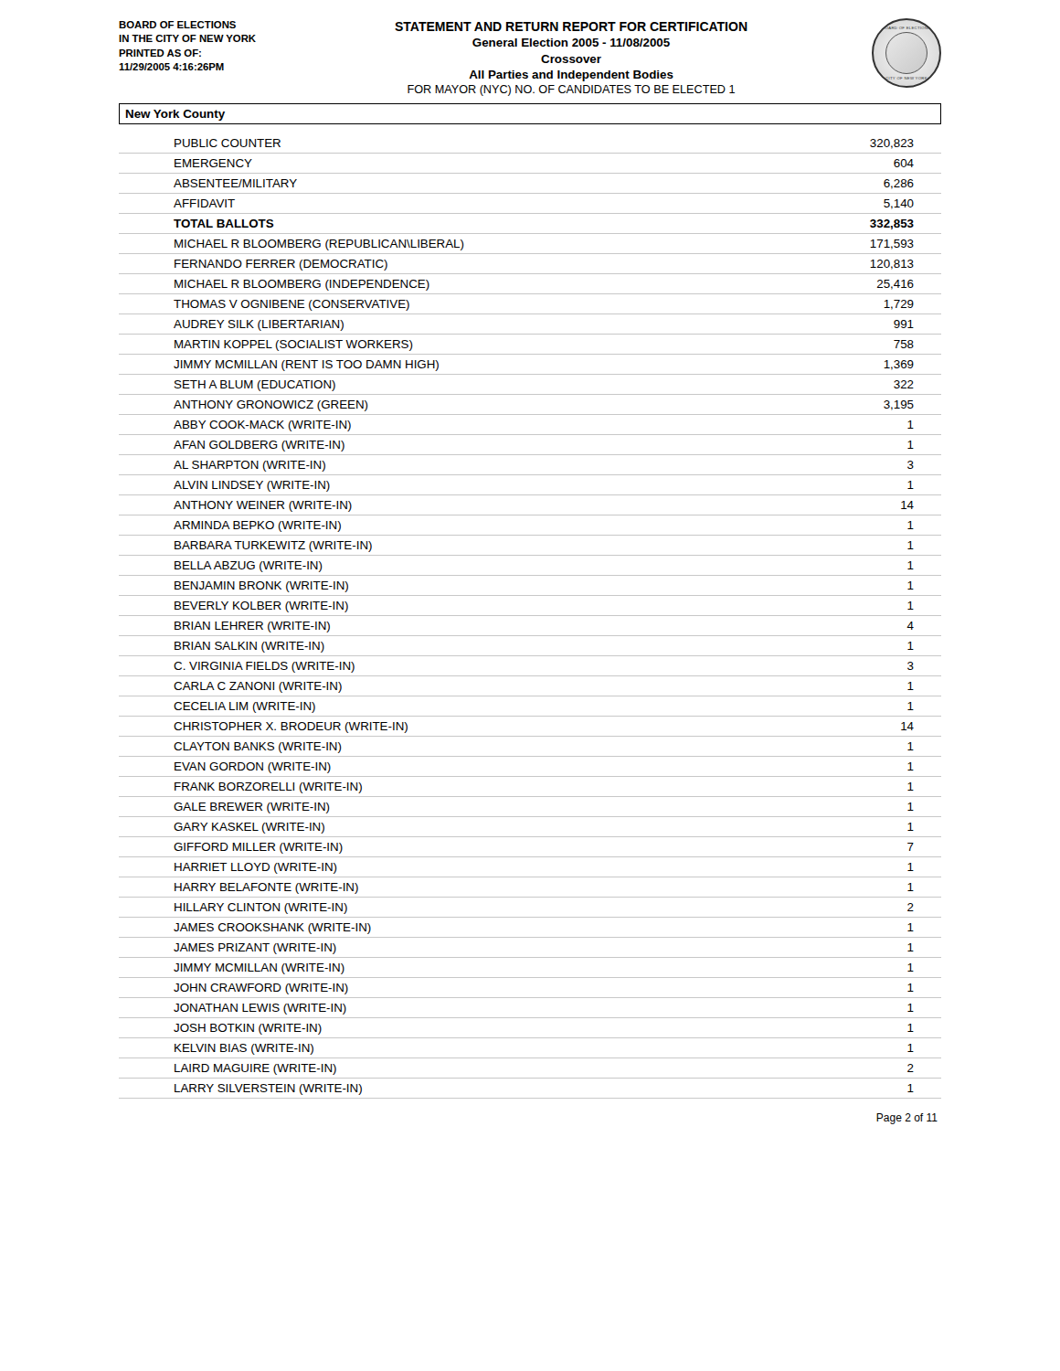BOARD OF ELECTIONS
IN THE CITY OF NEW YORK
PRINTED AS OF:
11/29/2005 4:16:26PM
STATEMENT AND RETURN REPORT FOR CERTIFICATION
General Election 2005 - 11/08/2005
Crossover
All Parties and Independent Bodies
FOR MAYOR (NYC) NO. OF CANDIDATES TO BE ELECTED 1
New York County
| PUBLIC COUNTER | 320,823 |
| EMERGENCY | 604 |
| ABSENTEE/MILITARY | 6,286 |
| AFFIDAVIT | 5,140 |
| TOTAL BALLOTS | 332,853 |
| MICHAEL R BLOOMBERG (REPUBLICAN\LIBERAL) | 171,593 |
| FERNANDO FERRER (DEMOCRATIC) | 120,813 |
| MICHAEL R BLOOMBERG (INDEPENDENCE) | 25,416 |
| THOMAS V OGNIBENE (CONSERVATIVE) | 1,729 |
| AUDREY SILK (LIBERTARIAN) | 991 |
| MARTIN KOPPEL (SOCIALIST WORKERS) | 758 |
| JIMMY MCMILLAN (RENT IS TOO DAMN HIGH) | 1,369 |
| SETH A BLUM (EDUCATION) | 322 |
| ANTHONY GRONOWICZ (GREEN) | 3,195 |
| ABBY COOK-MACK (WRITE-IN) | 1 |
| AFAN GOLDBERG (WRITE-IN) | 1 |
| AL SHARPTON (WRITE-IN) | 3 |
| ALVIN LINDSEY (WRITE-IN) | 1 |
| ANTHONY WEINER (WRITE-IN) | 14 |
| ARMINDA BEPKO (WRITE-IN) | 1 |
| BARBARA TURKEWITZ (WRITE-IN) | 1 |
| BELLA ABZUG (WRITE-IN) | 1 |
| BENJAMIN BRONK (WRITE-IN) | 1 |
| BEVERLY KOLBER (WRITE-IN) | 1 |
| BRIAN LEHRER (WRITE-IN) | 4 |
| BRIAN SALKIN (WRITE-IN) | 1 |
| C. VIRGINIA FIELDS (WRITE-IN) | 3 |
| CARLA C ZANONI (WRITE-IN) | 1 |
| CECELIA LIM (WRITE-IN) | 1 |
| CHRISTOPHER X. BRODEUR (WRITE-IN) | 14 |
| CLAYTON BANKS (WRITE-IN) | 1 |
| EVAN GORDON (WRITE-IN) | 1 |
| FRANK BORZORELLI (WRITE-IN) | 1 |
| GALE BREWER (WRITE-IN) | 1 |
| GARY KASKEL (WRITE-IN) | 1 |
| GIFFORD MILLER (WRITE-IN) | 7 |
| HARRIET LLOYD (WRITE-IN) | 1 |
| HARRY BELAFONTE (WRITE-IN) | 1 |
| HILLARY CLINTON (WRITE-IN) | 2 |
| JAMES CROOKSHANK (WRITE-IN) | 1 |
| JAMES PRIZANT (WRITE-IN) | 1 |
| JIMMY MCMILLAN (WRITE-IN) | 1 |
| JOHN CRAWFORD (WRITE-IN) | 1 |
| JONATHAN LEWIS (WRITE-IN) | 1 |
| JOSH BOTKIN (WRITE-IN) | 1 |
| KELVIN BIAS (WRITE-IN) | 1 |
| LAIRD MAGUIRE (WRITE-IN) | 2 |
| LARRY SILVERSTEIN (WRITE-IN) | 1 |
Page 2 of 11